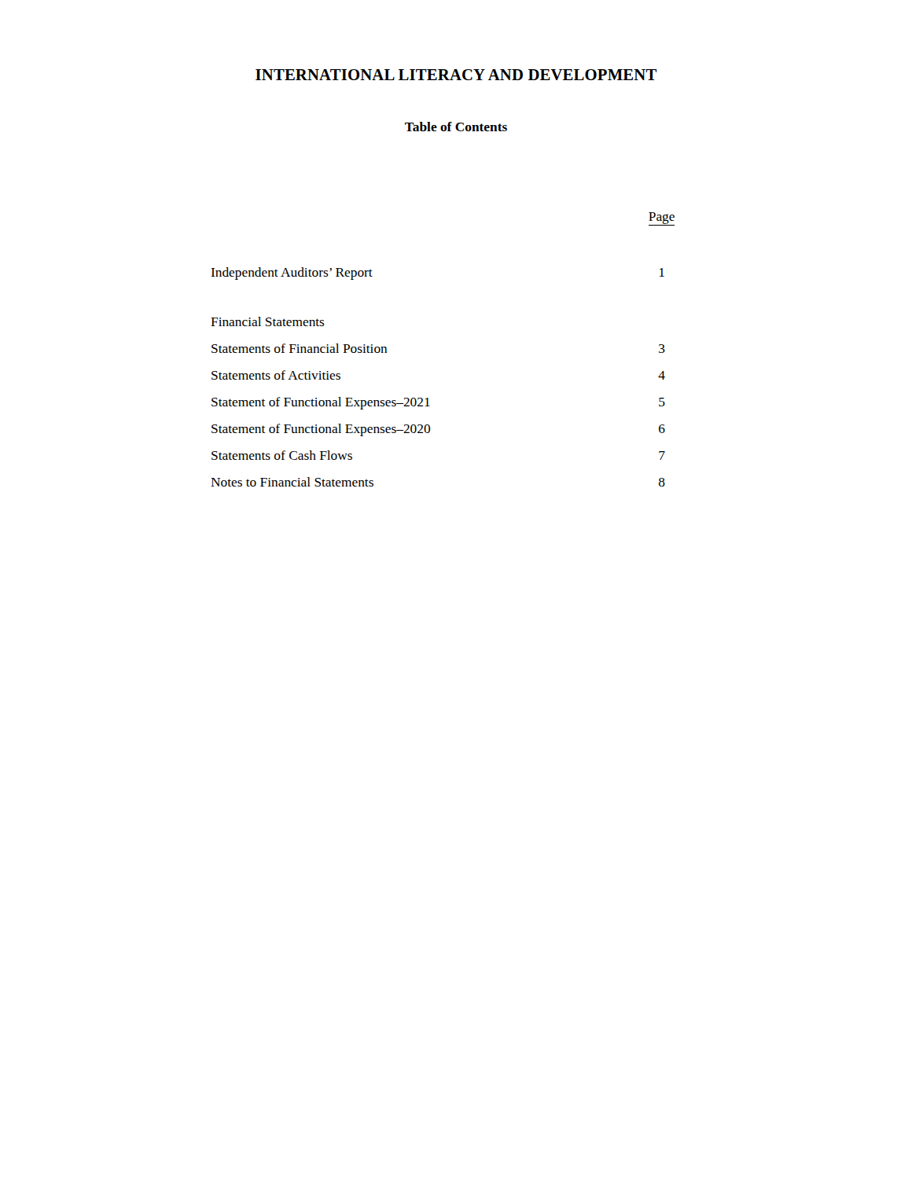INTERNATIONAL LITERACY AND DEVELOPMENT
Table of Contents
| | Page |
| Independent Auditors’ Report | 1 |
| Financial Statements | |
| Statements of Financial Position | 3 |
| Statements of Activities | 4 |
| Statement of Functional Expenses–2021 | 5 |
| Statement of Functional Expenses–2020 | 6 |
| Statements of Cash Flows | 7 |
| Notes to Financial Statements | 8 |